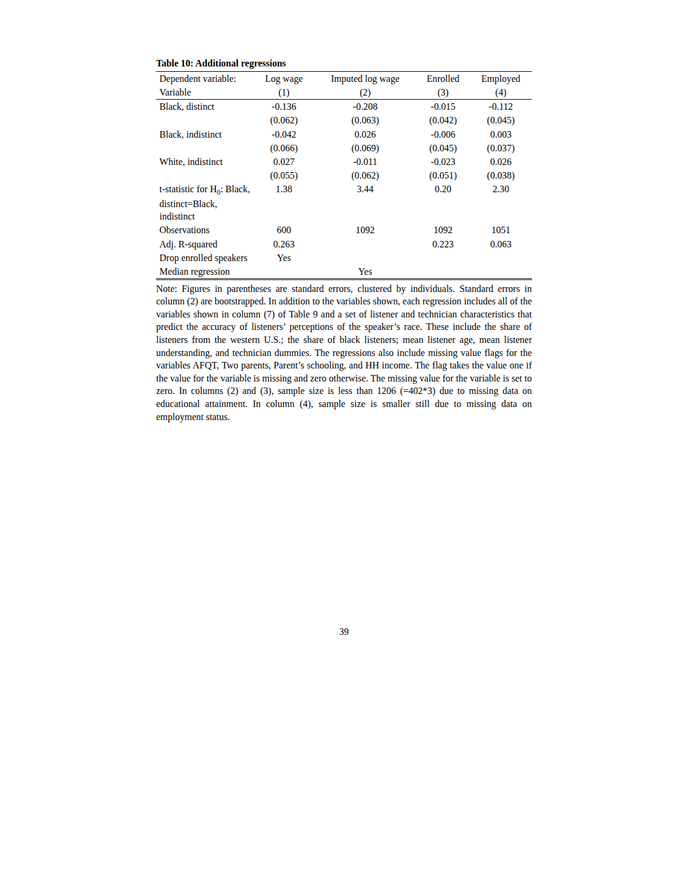Table 10: Additional regressions
| Dependent variable: | Log wage | Imputed log wage | Enrolled | Employed |
| --- | --- | --- | --- | --- |
| Variable | (1) | (2) | (3) | (4) |
| Black, distinct | -0.136 | -0.208 | -0.015 | -0.112 |
| | (0.062) | (0.063) | (0.042) | (0.045) |
| Black, indistinct | -0.042 | 0.026 | -0.006 | 0.003 |
| | (0.066) | (0.069) | (0.045) | (0.037) |
| White, indistinct | 0.027 | -0.011 | -0.023 | 0.026 |
| | (0.055) | (0.062) | (0.051) | (0.038) |
| t-statistic for H 0 : Black, distinct=Black, indistinct | 1.38 | 3.44 | 0.20 | 2.30 |
| Observations | 600 | 1092 | 1092 | 1051 |
| Adj. R-squared | 0.263 | | 0.223 | 0.063 |
| Drop enrolled speakers | Yes | | | |
| Median regression | | Yes | | |
Note: Figures in parentheses are standard errors, clustered by individuals. Standard errors in column (2) are bootstrapped. In addition to the variables shown, each regression includes all of the variables shown in column (7) of Table 9 and a set of listener and technician characteristics that predict the accuracy of listeners’ perceptions of the speaker’s race. These include the share of listeners from the western U.S.; the share of black listeners; mean listener age, mean listener understanding, and technician dummies. The regressions also include missing value flags for the variables AFQT, Two parents, Parent’s schooling, and HH income. The flag takes the value one if the value for the variable is missing and zero otherwise. The missing value for the variable is set to zero. In columns (2) and (3), sample size is less than 1206 (=402*3) due to missing data on educational attainment. In column (4), sample size is smaller still due to missing data on employment status.
39